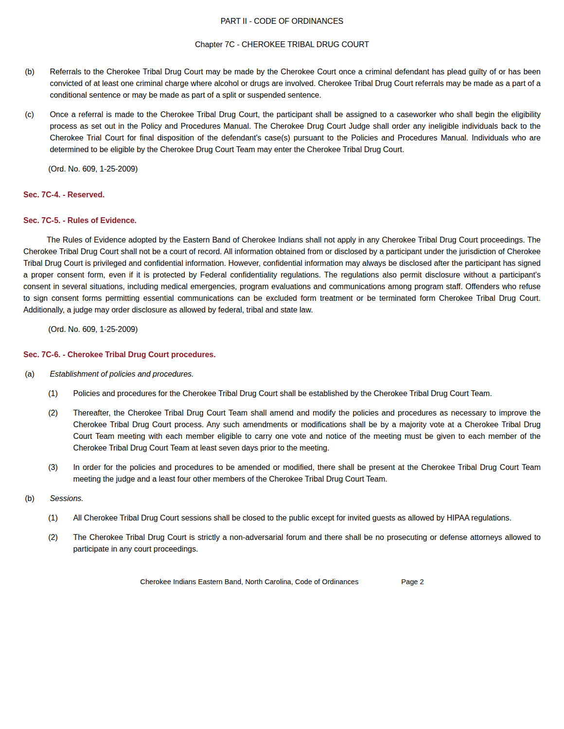PART II - CODE OF ORDINANCES
Chapter 7C - CHEROKEE TRIBAL DRUG COURT
(b)
Referrals to the Cherokee Tribal Drug Court may be made by the Cherokee Court once a criminal defendant has plead guilty of or has been convicted of at least one criminal charge where alcohol or drugs are involved. Cherokee Tribal Drug Court referrals may be made as a part of a conditional sentence or may be made as part of a split or suspended sentence.
(c)
Once a referral is made to the Cherokee Tribal Drug Court, the participant shall be assigned to a caseworker who shall begin the eligibility process as set out in the Policy and Procedures Manual. The Cherokee Drug Court Judge shall order any ineligible individuals back to the Cherokee Trial Court for final disposition of the defendant's case(s) pursuant to the Policies and Procedures Manual. Individuals who are determined to be eligible by the Cherokee Drug Court Team may enter the Cherokee Tribal Drug Court.
(Ord. No. 609, 1-25-2009)
Sec. 7C-4. - Reserved.
Sec. 7C-5. - Rules of Evidence.
The Rules of Evidence adopted by the Eastern Band of Cherokee Indians shall not apply in any Cherokee Tribal Drug Court proceedings. The Cherokee Tribal Drug Court shall not be a court of record. All information obtained from or disclosed by a participant under the jurisdiction of Cherokee Tribal Drug Court is privileged and confidential information. However, confidential information may always be disclosed after the participant has signed a proper consent form, even if it is protected by Federal confidentiality regulations. The regulations also permit disclosure without a participant's consent in several situations, including medical emergencies, program evaluations and communications among program staff. Offenders who refuse to sign consent forms permitting essential communications can be excluded form treatment or be terminated form Cherokee Tribal Drug Court. Additionally, a judge may order disclosure as allowed by federal, tribal and state law.
(Ord. No. 609, 1-25-2009)
Sec. 7C-6. - Cherokee Tribal Drug Court procedures.
(a)
Establishment of policies and procedures.
(1)
Policies and procedures for the Cherokee Tribal Drug Court shall be established by the Cherokee Tribal Drug Court Team.
(2)
Thereafter, the Cherokee Tribal Drug Court Team shall amend and modify the policies and procedures as necessary to improve the Cherokee Tribal Drug Court process. Any such amendments or modifications shall be by a majority vote at a Cherokee Tribal Drug Court Team meeting with each member eligible to carry one vote and notice of the meeting must be given to each member of the Cherokee Tribal Drug Court Team at least seven days prior to the meeting.
(3)
In order for the policies and procedures to be amended or modified, there shall be present at the Cherokee Tribal Drug Court Team meeting the judge and a least four other members of the Cherokee Tribal Drug Court Team.
(b)
Sessions.
(1)
All Cherokee Tribal Drug Court sessions shall be closed to the public except for invited guests as allowed by HIPAA regulations.
(2)
The Cherokee Tribal Drug Court is strictly a non-adversarial forum and there shall be no prosecuting or defense attorneys allowed to participate in any court proceedings.
Cherokee Indians Eastern Band, North Carolina, Code of Ordinances
Page 2